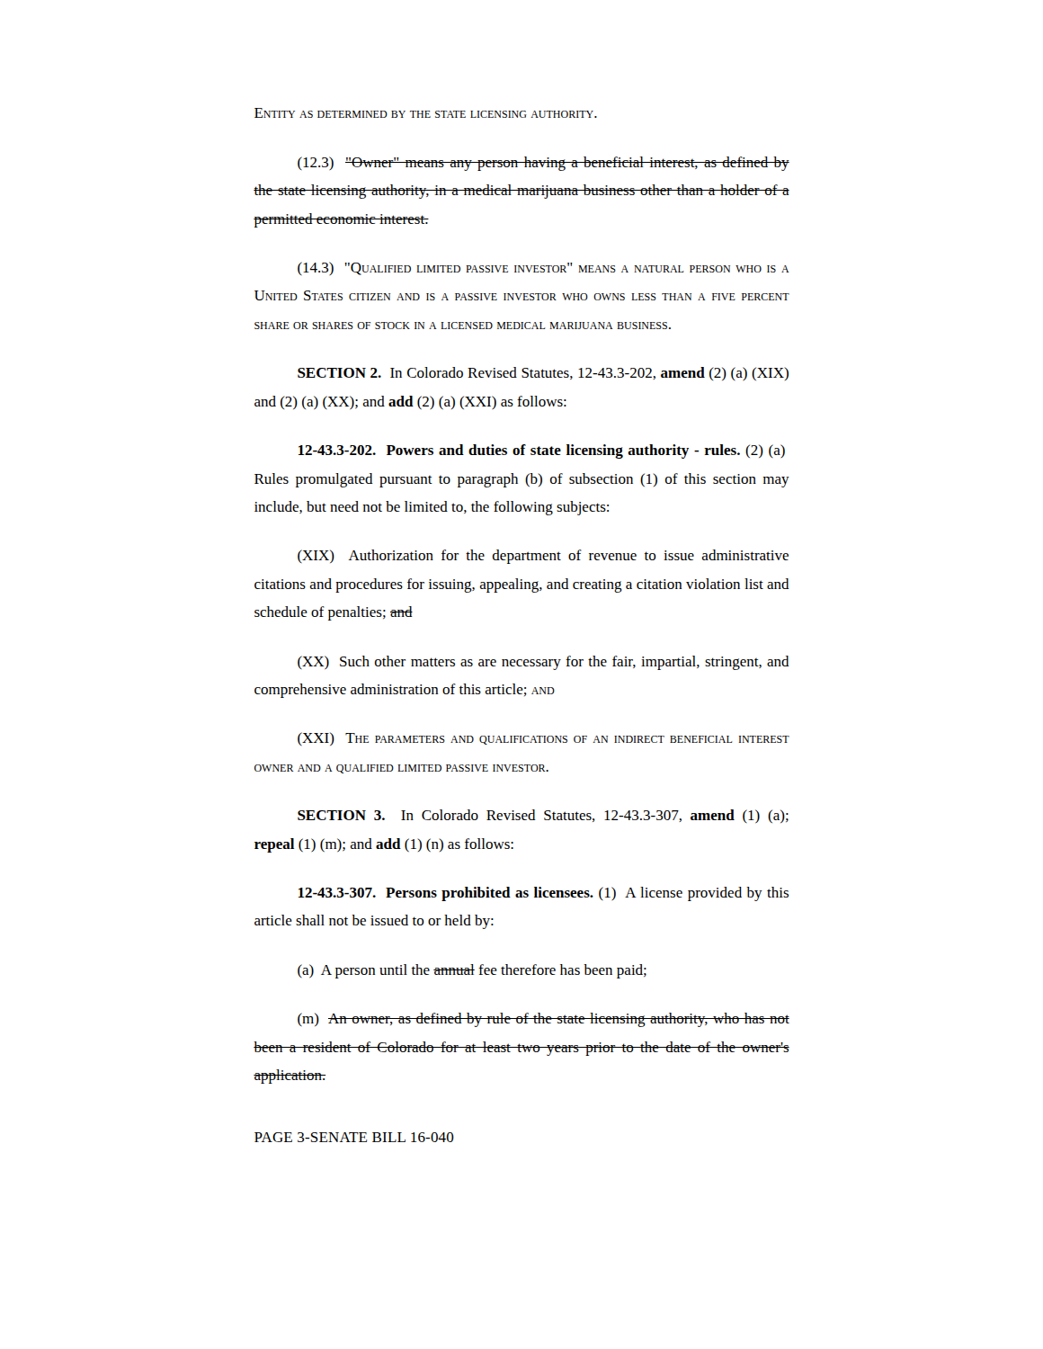Entity as determined by the state licensing authority.
(12.3) "Owner" means any person having a beneficial interest, as defined by the state licensing authority, in a medical marijuana business other than a holder of a permitted economic interest.
(14.3) "Qualified limited passive investor" means a natural person who is a United States citizen and is a passive investor who owns less than a five percent share or shares of stock in a licensed medical marijuana business.
SECTION 2. In Colorado Revised Statutes, 12-43.3-202, amend (2) (a) (XIX) and (2) (a) (XX); and add (2) (a) (XXI) as follows:
12-43.3-202. Powers and duties of state licensing authority - rules. (2) (a) Rules promulgated pursuant to paragraph (b) of subsection (1) of this section may include, but need not be limited to, the following subjects:
(XIX) Authorization for the department of revenue to issue administrative citations and procedures for issuing, appealing, and creating a citation violation list and schedule of penalties; and
(XX) Such other matters as are necessary for the fair, impartial, stringent, and comprehensive administration of this article; and
(XXI) The parameters and qualifications of an indirect beneficial interest owner and a qualified limited passive investor.
SECTION 3. In Colorado Revised Statutes, 12-43.3-307, amend (1) (a); repeal (1) (m); and add (1) (n) as follows:
12-43.3-307. Persons prohibited as licensees. (1) A license provided by this article shall not be issued to or held by:
(a) A person until the annual fee therefore has been paid;
(m) An owner, as defined by rule of the state licensing authority, who has not been a resident of Colorado for at least two years prior to the date of the owner's application.
PAGE 3-SENATE BILL 16-040